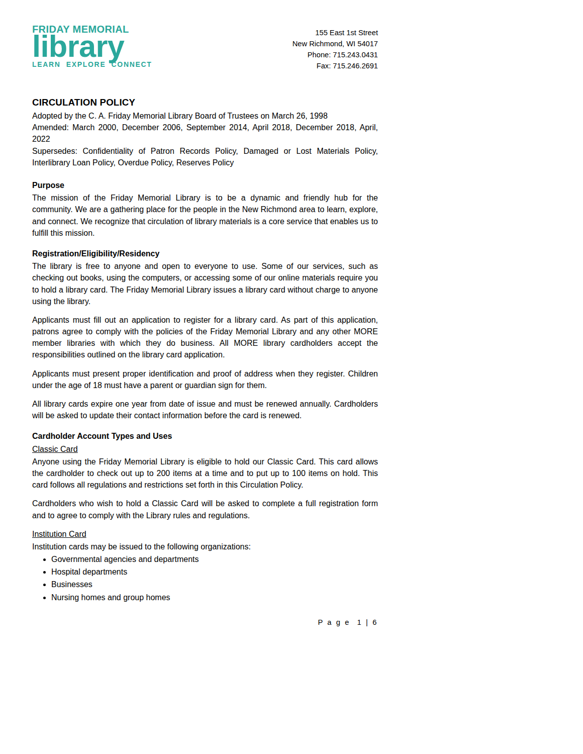FRIDAY MEMORIAL
library
LEARN EXPLORE CONNECT
155 East 1st Street
New Richmond, WI 54017
Phone: 715.243.0431
Fax: 715.246.2691
CIRCULATION POLICY
Adopted by the C. A. Friday Memorial Library Board of Trustees on March 26, 1998
Amended: March 2000, December 2006, September 2014, April 2018, December 2018, April, 2022
Supersedes: Confidentiality of Patron Records Policy, Damaged or Lost Materials Policy, Interlibrary Loan Policy, Overdue Policy, Reserves Policy
Purpose
The mission of the Friday Memorial Library is to be a dynamic and friendly hub for the community. We are a gathering place for the people in the New Richmond area to learn, explore, and connect. We recognize that circulation of library materials is a core service that enables us to fulfill this mission.
Registration/Eligibility/Residency
The library is free to anyone and open to everyone to use. Some of our services, such as checking out books, using the computers, or accessing some of our online materials require you to hold a library card. The Friday Memorial Library issues a library card without charge to anyone using the library.
Applicants must fill out an application to register for a library card. As part of this application, patrons agree to comply with the policies of the Friday Memorial Library and any other MORE member libraries with which they do business. All MORE library cardholders accept the responsibilities outlined on the library card application.
Applicants must present proper identification and proof of address when they register. Children under the age of 18 must have a parent or guardian sign for them.
All library cards expire one year from date of issue and must be renewed annually. Cardholders will be asked to update their contact information before the card is renewed.
Cardholder Account Types and Uses
Classic Card
Anyone using the Friday Memorial Library is eligible to hold our Classic Card. This card allows the cardholder to check out up to 200 items at a time and to put up to 100 items on hold. This card follows all regulations and restrictions set forth in this Circulation Policy.
Cardholders who wish to hold a Classic Card will be asked to complete a full registration form and to agree to comply with the Library rules and regulations.
Institution Card
Institution cards may be issued to the following organizations:
Governmental agencies and departments
Hospital departments
Businesses
Nursing homes and group homes
P a g e 1 | 6